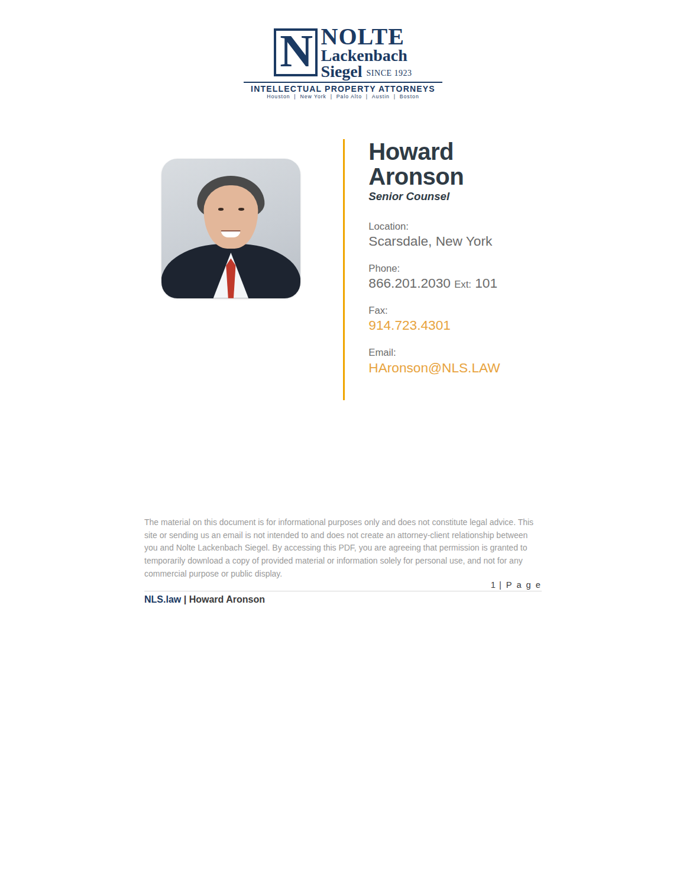N
NOLTE
Lackenbach
Siegel SINCE 1923
INTELLECTUAL PROPERTY ATTORNEYS
Houston | New York | Palo Alto | Austin | Boston
Howard Aronson
Senior Counsel
Location:
Scarsdale, New York
Phone:
866.201.2030 Ext: 101
Fax:
914.723.4301
Email:
HAronson@NLS.LAW
The material on this document is for informational purposes only and does not constitute legal advice. This site or sending us an email is not intended to and does not create an attorney-client relationship between you and Nolte Lackenbach Siegel. By accessing this PDF, you are agreeing that permission is granted to temporarily download a copy of provided material or information solely for personal use, and not for any commercial purpose or public display.
NLS.law | Howard Aronson
1 | P a g e